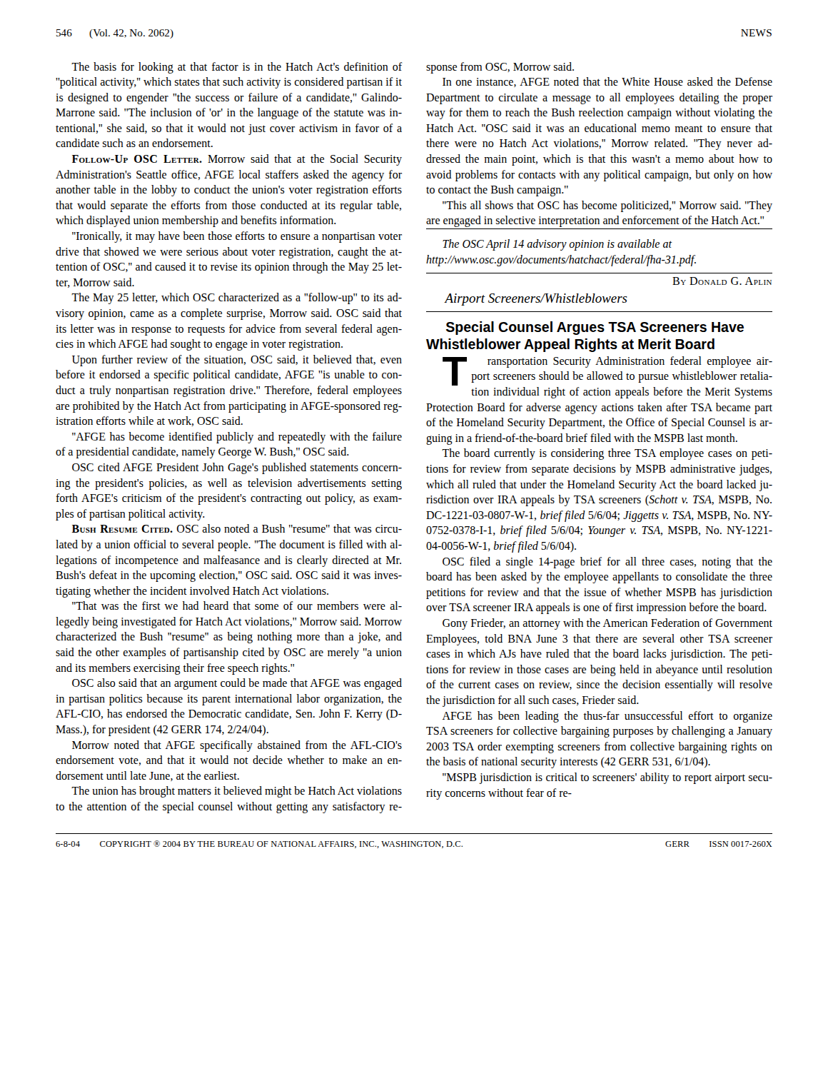546 (Vol. 42, No. 2062)
NEWS
The basis for looking at that factor is in the Hatch Act's definition of ''political activity,'' which states that such activity is considered partisan if it is designed to engender ''the success or failure of a candidate,'' Galindo-Marrone said. ''The inclusion of 'or' in the language of the statute was intentional,'' she said, so that it would not just cover activism in favor of a candidate such as an endorsement.
Follow-Up OSC Letter. Morrow said that at the Social Security Administration's Seattle office, AFGE local staffers asked the agency for another table in the lobby to conduct the union's voter registration efforts that would separate the efforts from those conducted at its regular table, which displayed union membership and benefits information.
''Ironically, it may have been those efforts to ensure a nonpartisan voter drive that showed we were serious about voter registration, caught the attention of OSC,'' and caused it to revise its opinion through the May 25 letter, Morrow said.
The May 25 letter, which OSC characterized as a ''follow-up'' to its advisory opinion, came as a complete surprise, Morrow said. OSC said that its letter was in response to requests for advice from several federal agencies in which AFGE had sought to engage in voter registration.
Upon further review of the situation, OSC said, it believed that, even before it endorsed a specific political candidate, AFGE ''is unable to conduct a truly nonpartisan registration drive.'' Therefore, federal employees are prohibited by the Hatch Act from participating in AFGE-sponsored registration efforts while at work, OSC said.
''AFGE has become identified publicly and repeatedly with the failure of a presidential candidate, namely George W. Bush,'' OSC said.
OSC cited AFGE President John Gage's published statements concerning the president's policies, as well as television advertisements setting forth AFGE's criticism of the president's contracting out policy, as examples of partisan political activity.
Bush Resume Cited. OSC also noted a Bush ''resume'' that was circulated by a union official to several people. ''The document is filled with allegations of incompetence and malfeasance and is clearly directed at Mr. Bush's defeat in the upcoming election,'' OSC said. OSC said it was investigating whether the incident involved Hatch Act violations.
''That was the first we had heard that some of our members were allegedly being investigated for Hatch Act violations,'' Morrow said. Morrow characterized the Bush ''resume'' as being nothing more than a joke, and said the other examples of partisanship cited by OSC are merely ''a union and its members exercising their free speech rights.''
OSC also said that an argument could be made that AFGE was engaged in partisan politics because its parent international labor organization, the AFL-CIO, has endorsed the Democratic candidate, Sen. John F. Kerry (D-Mass.), for president (42 GERR 174, 2/24/04).
Morrow noted that AFGE specifically abstained from the AFL-CIO's endorsement vote, and that it would not decide whether to make an endorsement until late June, at the earliest.
The union has brought matters it believed might be Hatch Act violations to the attention of the special counsel without getting any satisfactory response from OSC, Morrow said.
In one instance, AFGE noted that the White House asked the Defense Department to circulate a message to all employees detailing the proper way for them to reach the Bush reelection campaign without violating the Hatch Act. ''OSC said it was an educational memo meant to ensure that there were no Hatch Act violations,'' Morrow related. ''They never addressed the main point, which is that this wasn't a memo about how to avoid problems for contacts with any political campaign, but only on how to contact the Bush campaign.''
''This all shows that OSC has become politicized,'' Morrow said. ''They are engaged in selective interpretation and enforcement of the Hatch Act.''
The OSC April 14 advisory opinion is available at http://www.osc.gov/documents/hatchact/federal/fha-31.pdf.
By Donald G. Aplin
Airport Screeners/Whistleblowers
Special Counsel Argues TSA Screeners Have Whistleblower Appeal Rights at Merit Board
Transportation Security Administration federal employee airport screeners should be allowed to pursue whistleblower retaliation individual right of action appeals before the Merit Systems Protection Board for adverse agency actions taken after TSA became part of the Homeland Security Department, the Office of Special Counsel is arguing in a friend-of-the-board brief filed with the MSPB last month.
The board currently is considering three TSA employee cases on petitions for review from separate decisions by MSPB administrative judges, which all ruled that under the Homeland Security Act the board lacked jurisdiction over IRA appeals by TSA screeners (Schott v. TSA, MSPB, No. DC-1221-03-0807-W-1, brief filed 5/6/04; Jiggetts v. TSA, MSPB, No. NY-0752-0378-I-1, brief filed 5/6/04; Younger v. TSA, MSPB, No. NY-1221-04-0056-W-1, brief filed 5/6/04).
OSC filed a single 14-page brief for all three cases, noting that the board has been asked by the employee appellants to consolidate the three petitions for review and that the issue of whether MSPB has jurisdiction over TSA screener IRA appeals is one of first impression before the board.
Gony Frieder, an attorney with the American Federation of Government Employees, told BNA June 3 that there are several other TSA screener cases in which AJs have ruled that the board lacks jurisdiction. The petitions for review in those cases are being held in abeyance until resolution of the current cases on review, since the decision essentially will resolve the jurisdiction for all such cases, Frieder said.
AFGE has been leading the thus-far unsuccessful effort to organize TSA screeners for collective bargaining purposes by challenging a January 2003 TSA order exempting screeners from collective bargaining rights on the basis of national security interests (42 GERR 531, 6/1/04).
''MSPB jurisdiction is critical to screeners' ability to report airport security concerns without fear of re-
6-8-04
COPYRIGHT ® 2004 BY THE BUREAU OF NATIONAL AFFAIRS, INC., WASHINGTON, D.C.
GERR
ISSN 0017-260X